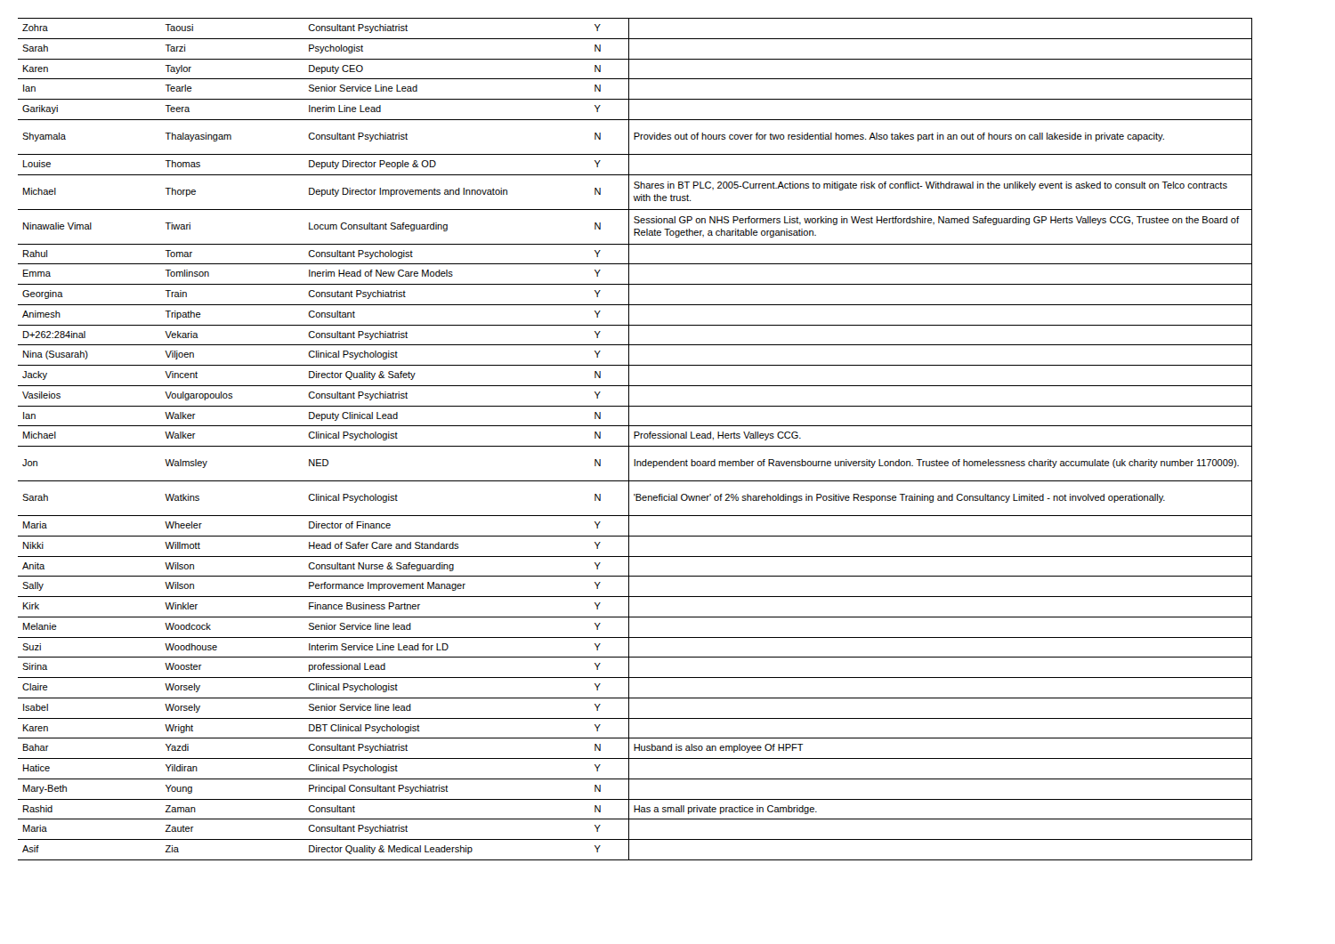| Zohra | Taousi | Consultant Psychiatrist | Y | | |
| Sarah | Tarzi | Psychologist | N | | |
| Karen | Taylor | Deputy CEO | N | | |
| Ian | Tearle | Senior Service Line Lead | N | | |
| Garikayi | Teera | Inerim Line Lead | Y | | |
| Shyamala | Thalayasingam | Consultant Psychiatrist | N | Provides out of hours cover for two residential homes. Also takes part in an out of hours on call lakeside in private capacity. | |
| Louise | Thomas | Deputy Director People & OD | Y | | |
| Michael | Thorpe | Deputy Director Improvements and Innovatoin | N | Shares in BT PLC, 2005-Current.Actions to mitigate risk of conflict- Withdrawal in the unlikely event is asked to consult on Telco contracts with the trust. | |
| Ninawalie Vimal | Tiwari | Locum Consultant Safeguarding | N | Sessional GP on NHS Performers List, working in West Hertfordshire, Named Safeguarding GP Herts Valleys CCG, Trustee on the Board of Relate Together, a charitable organisation. | |
| Rahul | Tomar | Consultant Psychologist | Y | | |
| Emma | Tomlinson | Inerim Head of New Care Models | Y | | |
| Georgina | Train | Consutant Psychiatrist | Y | | |
| Animesh | Tripathe | Consultant | Y | | |
| D+262:284inal | Vekaria | Consultant Psychiatrist | Y | | |
| Nina (Susarah) | Viljoen | Clinical Psychologist | Y | | |
| Jacky | Vincent | Director Quality & Safety | N | | |
| Vasileios | Voulgaropoulos | Consultant Psychiatrist | Y | | |
| Ian | Walker | Deputy Clinical Lead | N | | |
| Michael | Walker | Clinical Psychologist | N | Professional Lead, Herts Valleys CCG. | |
| Jon | Walmsley | NED | N | Independent board member of Ravensbourne university London. Trustee of homelessness charity accumulate (uk charity number 1170009). | |
| Sarah | Watkins | Clinical Psychologist | N | 'Beneficial Owner' of 2% shareholdings in Positive Response Training and Consultancy Limited - not involved operationally. | |
| Maria | Wheeler | Director of Finance | Y | | |
| Nikki | Willmott | Head of Safer Care and Standards | Y | | |
| Anita | Wilson | Consultant Nurse & Safeguarding | Y | | |
| Sally | Wilson | Performance Improvement Manager | Y | | |
| Kirk | Winkler | Finance Business Partner | Y | | |
| Melanie | Woodcock | Senior Service line lead | Y | | |
| Suzi | Woodhouse | Interim Service Line Lead for LD | Y | | |
| Sirina | Wooster | professional Lead | Y | | |
| Claire | Worsely | Clinical Psychologist | Y | | |
| Isabel | Worsely | Senior Service line lead | Y | | |
| Karen | Wright | DBT Clinical Psychologist | Y | | |
| Bahar | Yazdi | Consultant Psychiatrist | N | Husband is also an employee Of HPFT | |
| Hatice | Yildiran | Clinical Psychologist | Y | | |
| Mary-Beth | Young | Principal Consultant Psychiatrist | N | | |
| Rashid | Zaman | Consultant | N | Has a small private practice in Cambridge. | |
| Maria | Zauter | Consultant Psychiatrist | Y | | |
| Asif | Zia | Director Quality & Medical Leadership | Y | | |